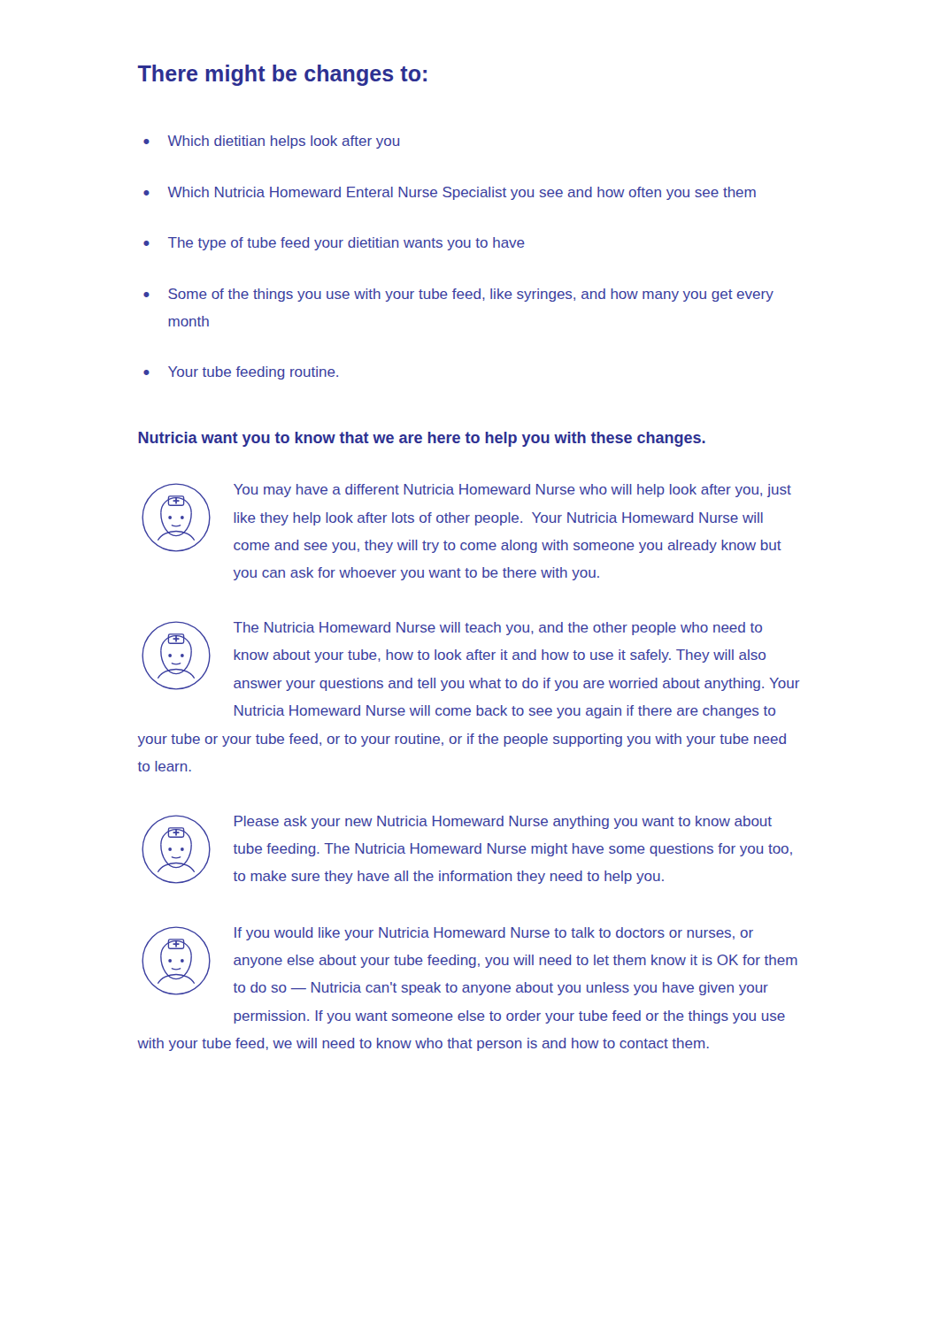There might be changes to:
Which dietitian helps look after you
Which Nutricia Homeward Enteral Nurse Specialist you see and how often you see them
The type of tube feed your dietitian wants you to have
Some of the things you use with your tube feed, like syringes, and how many you get every month
Your tube feeding routine.
Nutricia want you to know that we are here to help you with these changes.
You may have a different Nutricia Homeward Nurse who will help look after you, just like they help look after lots of other people. Your Nutricia Homeward Nurse will come and see you, they will try to come along with someone you already know but you can ask for whoever you want to be there with you.
The Nutricia Homeward Nurse will teach you, and the other people who need to know about your tube, how to look after it and how to use it safely. They will also answer your questions and tell you what to do if you are worried about anything. Your Nutricia Homeward Nurse will come back to see you again if there are changes to your tube or your tube feed, or to your routine, or if the people supporting you with your tube need to learn.
Please ask your new Nutricia Homeward Nurse anything you want to know about tube feeding. The Nutricia Homeward Nurse might have some questions for you too, to make sure they have all the information they need to help you.
If you would like your Nutricia Homeward Nurse to talk to doctors or nurses, or anyone else about your tube feeding, you will need to let them know it is OK for them to do so — Nutricia can't speak to anyone about you unless you have given your permission. If you want someone else to order your tube feed or the things you use with your tube feed, we will need to know who that person is and how to contact them.